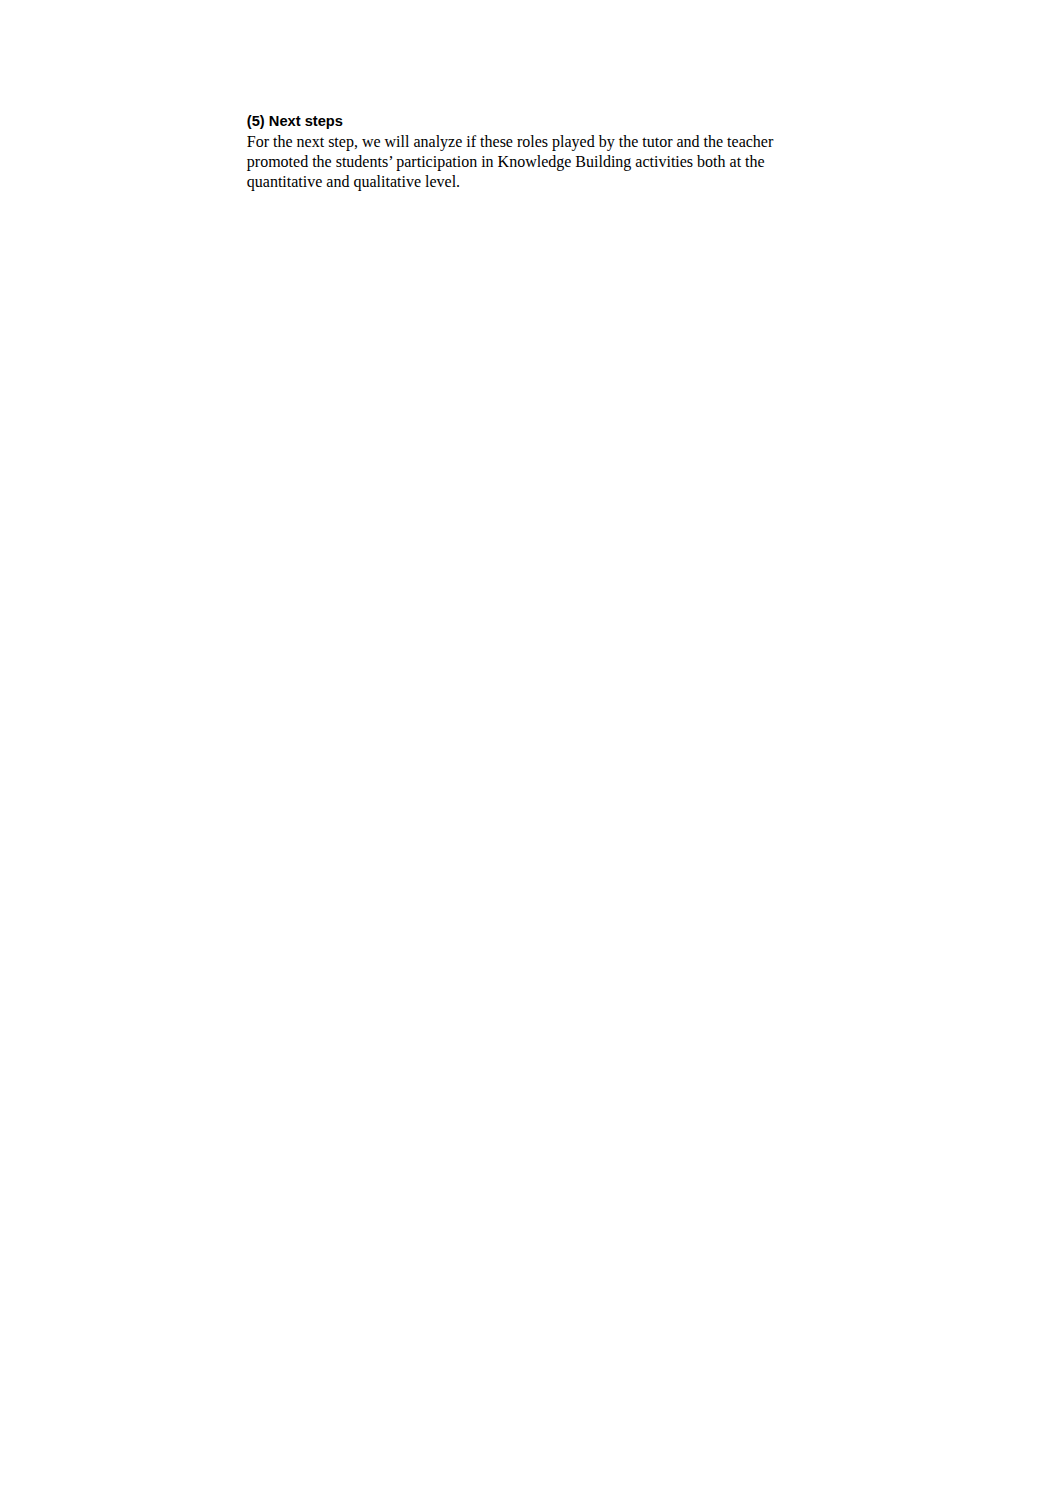(5) Next steps
For the next step, we will analyze if these roles played by the tutor and the teacher promoted the students’ participation in Knowledge Building activities both at the quantitative and qualitative level.